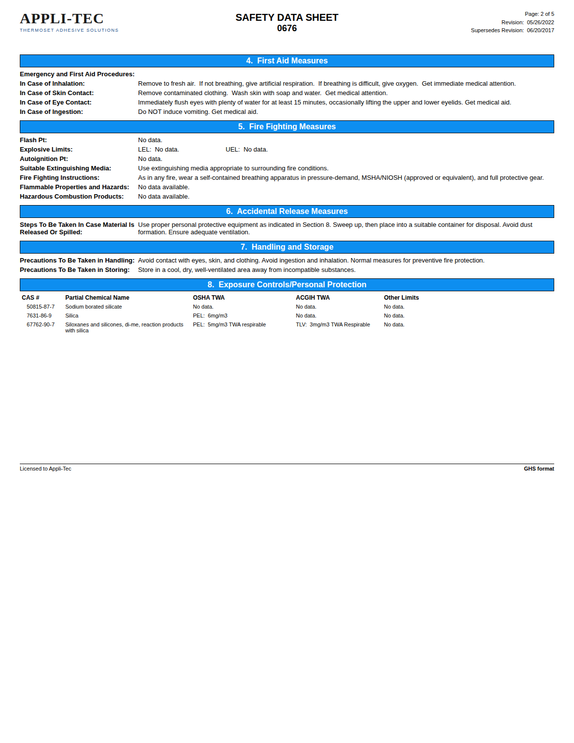APPLI-TEC
THERMOSET ADHESIVE SOLUTIONS
SAFETY DATA SHEET
0676
Page: 2 of 5
Revision: 05/26/2022
Supersedes Revision: 06/20/2017
4. First Aid Measures
| Emergency and First Aid Procedures: | |
| In Case of Inhalation: | Remove to fresh air. If not breathing, give artificial respiration. If breathing is difficult, give oxygen. Get immediate medical attention. |
| In Case of Skin Contact: | Remove contaminated clothing. Wash skin with soap and water. Get medical attention. |
| In Case of Eye Contact: | Immediately flush eyes with plenty of water for at least 15 minutes, occasionally lifting the upper and lower eyelids. Get medical aid. |
| In Case of Ingestion: | Do NOT induce vomiting. Get medical aid. |
5. Fire Fighting Measures
| Flash Pt: | No data. |
| Explosive Limits: | LEL: No data. UEL: No data. |
| Autoignition Pt: | No data. |
| Suitable Extinguishing Media: | Use extinguishing media appropriate to surrounding fire conditions. |
| Fire Fighting Instructions: | As in any fire, wear a self-contained breathing apparatus in pressure-demand, MSHA/NIOSH (approved or equivalent), and full protective gear. |
| Flammable Properties and Hazards: | No data available. |
| Hazardous Combustion Products: | No data available. |
6. Accidental Release Measures
| Steps To Be Taken In Case Material Is Released Or Spilled: | Use proper personal protective equipment as indicated in Section 8. Sweep up, then place into a suitable container for disposal. Avoid dust formation. Ensure adequate ventilation. |
7. Handling and Storage
| Precautions To Be Taken in Handling: | Avoid contact with eyes, skin, and clothing. Avoid ingestion and inhalation. Normal measures for preventive fire protection. |
| Precautions To Be Taken in Storing: | Store in a cool, dry, well-ventilated area away from incompatible substances. |
8. Exposure Controls/Personal Protection
| CAS # | Partial Chemical Name | OSHA TWA | ACGIH TWA | Other Limits |
| --- | --- | --- | --- | --- |
| 50815-87-7 | Sodium borated silicate | No data. | No data. | No data. |
| 7631-86-9 | Silica | PEL: 6mg/m3 | No data. | No data. |
| 67762-90-7 | Siloxanes and silicones, di-me, reaction products with silica | PEL: 5mg/m3 TWA respirable | TLV: 3mg/m3 TWA Respirable | No data. |
Licensed to Appli-Tec
GHS format